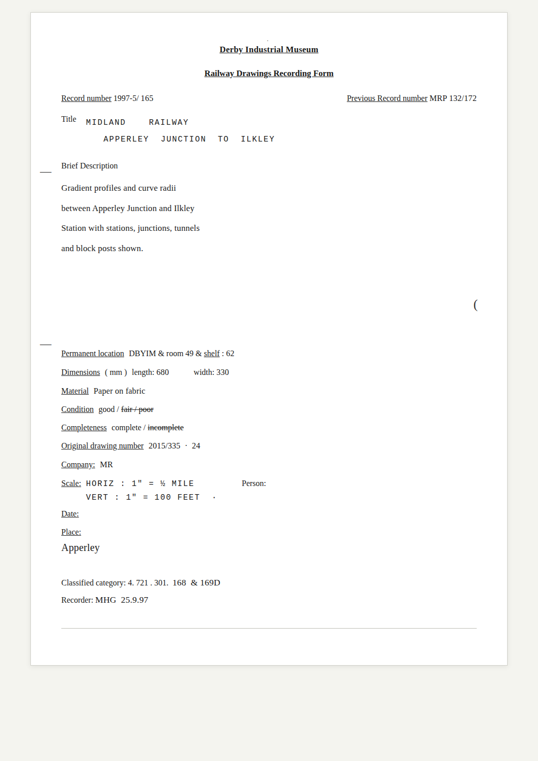·
Derby Industrial Museum
Railway Drawings Recording Form
Record number 1997-5/ 165
Previous Record number MRP 132/172
Title
MIDLAND RAILWAY
APPERLEY JUNCTION TO ILKLEY
Brief Description
Gradient profiles and curve radii
between Apperley Junction and Ilkley
Station with stations, junctions, tunnels
and block posts shown.
(
—
Permanent location DBYIM & room 49 & shelf : 62
Dimensions ( mm ) length: 680 width: 330
Material Paper on fabric
Condition good / fair / poor
Completeness complete / incomplete
Original drawing number 2015/335 · 24
Company: MR
Scale:
HORIZ : 1" = ½ MILE
VERT : 1" = 100 FEET ·
Person:
Date:
Place:
Apperley
—
Classified category: 4. 721 . 301. 168 & 169D
Recorder: MHG 25.9.97